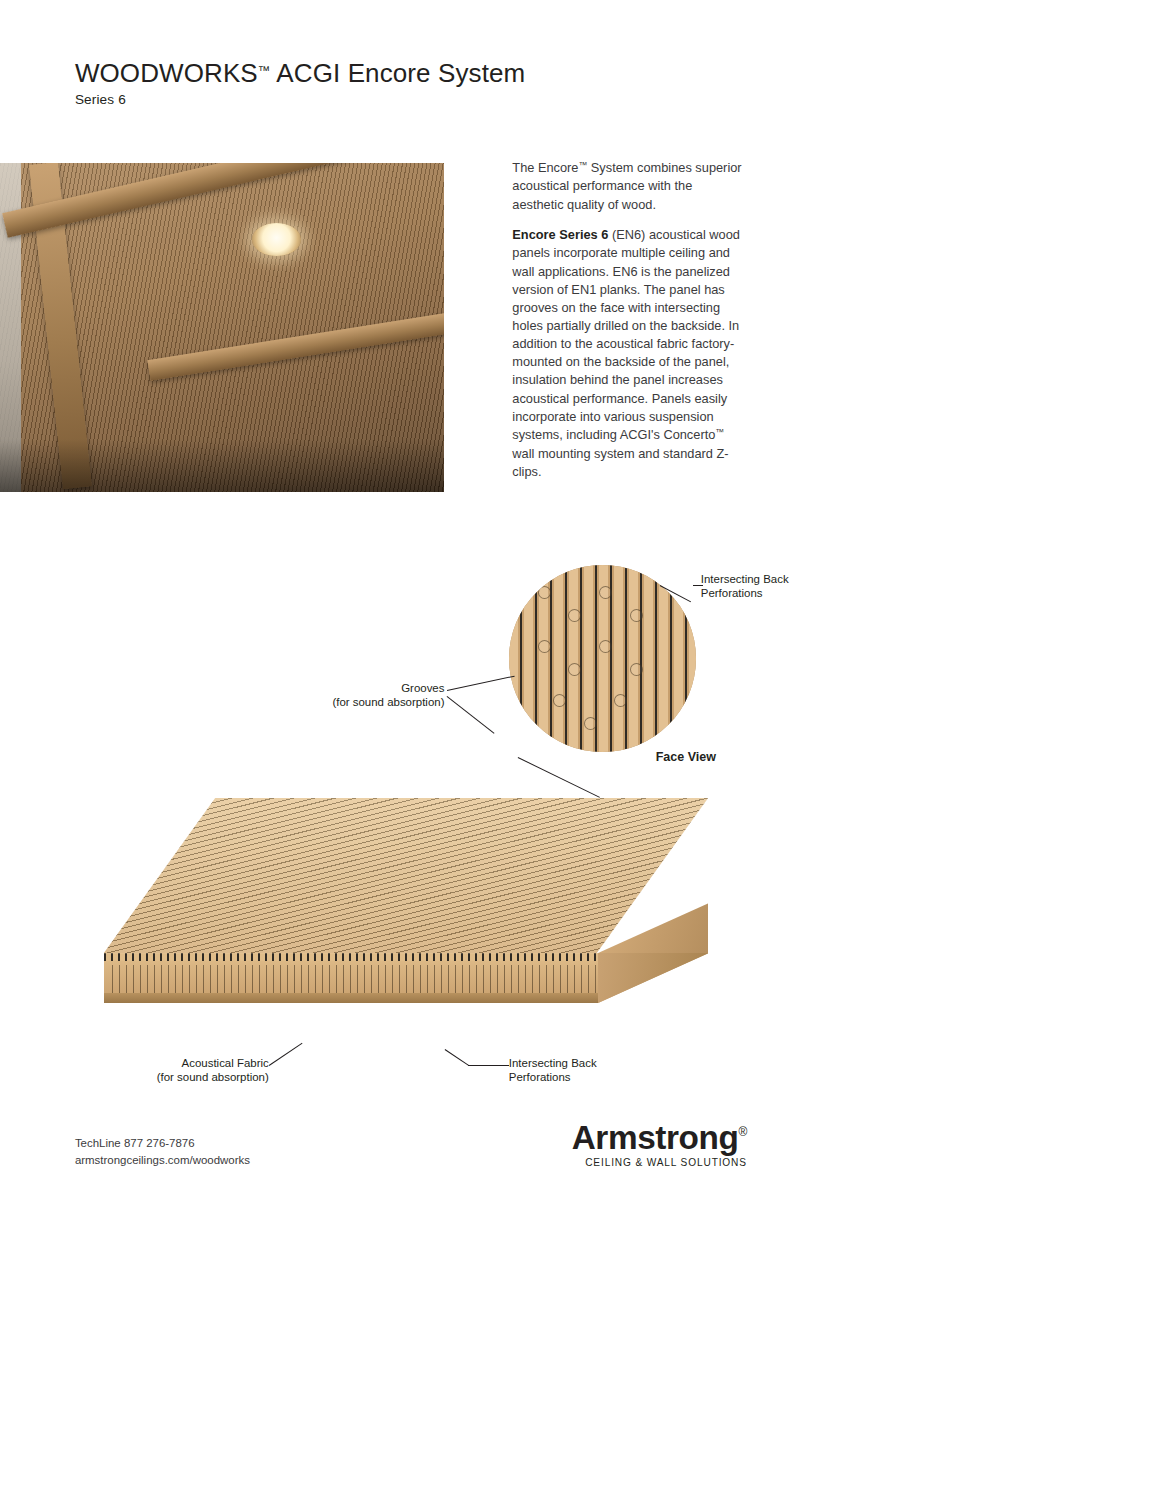WOODWORKS™ ACGI Encore System
Series 6
The Encore™ System combines superior acoustical performance with the aesthetic quality of wood.
Encore Series 6 (EN6) acoustical wood panels incorporate multiple ceiling and wall applications. EN6 is the panelized version of EN1 planks. The panel has grooves on the face with intersecting holes partially drilled on the backside. In addition to the acoustical fabric factory-mounted on the backside of the panel, insulation behind the panel increases acoustical performance. Panels easily incorporate into various suspension systems, including ACGI's Concerto™ wall mounting system and standard Z-clips.
Face View
Intersecting Back
Perforations
Grooves
(for sound absorption)
Acoustical Fabric
(for sound absorption)
Intersecting Back
Perforations
TechLine 877 276-7876
armstrongceilings.com/woodworks
Armstrong®
CEILING & WALL SOLUTIONS